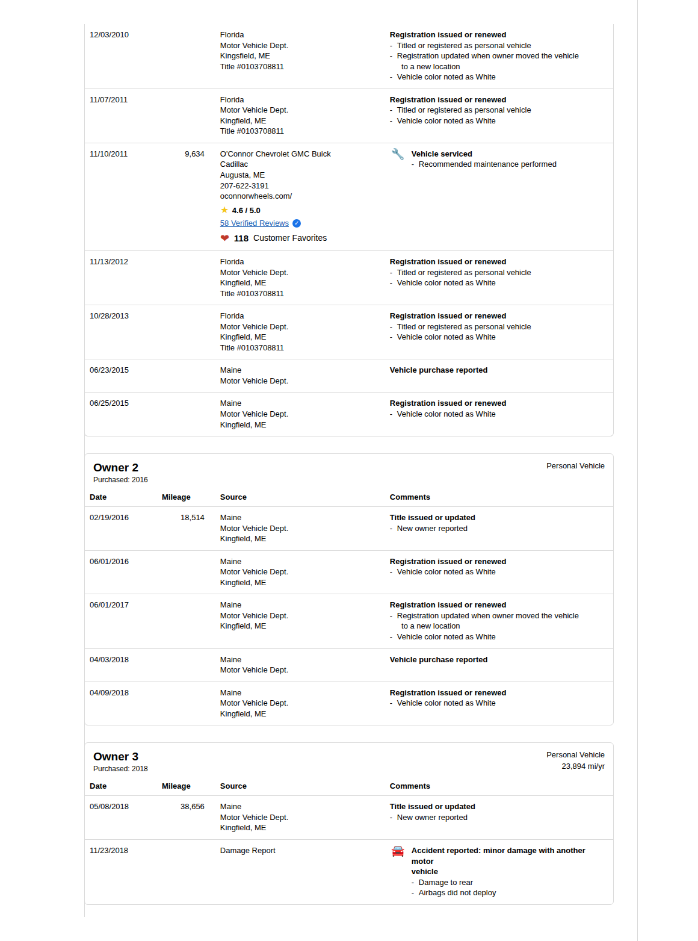| 12/03/2010 | | Florida Motor Vehicle Dept. Kingsfield, ME Title #0103708811 | Registration issued or renewed Titled or registered as personal vehicle Registration updated when owner moved the vehicle to a new location Vehicle color noted as White |
| 11/07/2011 | | Florida Motor Vehicle Dept. Kingfield, ME Title #0103708811 | Registration issued or renewed Titled or registered as personal vehicle Vehicle color noted as White |
| 11/10/2011 | 9,634 | O'Connor Chevrolet GMC Buick Cadillac Augusta, ME 207-622-3191 oconnorwheels.com/ ★ 4.6 / 5.0 58 Verified Reviews ✓ ❤ 118 Customer Favorites | 🔧 Vehicle serviced Recommended maintenance performed |
| 11/13/2012 | | Florida Motor Vehicle Dept. Kingfield, ME Title #0103708811 | Registration issued or renewed Titled or registered as personal vehicle Vehicle color noted as White |
| 10/28/2013 | | Florida Motor Vehicle Dept. Kingfield, ME Title #0103708811 | Registration issued or renewed Titled or registered as personal vehicle Vehicle color noted as White |
| 06/23/2015 | | Maine Motor Vehicle Dept. | Vehicle purchase reported |
| 06/25/2015 | | Maine Motor Vehicle Dept. Kingfield, ME | Registration issued or renewed Vehicle color noted as White |
Owner 2
Purchased: 2016
Personal Vehicle
| Date | Mileage | Source | Comments |
| --- | --- | --- | --- |
| 02/19/2016 | 18,514 | Maine Motor Vehicle Dept. Kingfield, ME | Title issued or updated New owner reported |
| 06/01/2016 | | Maine Motor Vehicle Dept. Kingfield, ME | Registration issued or renewed Vehicle color noted as White |
| 06/01/2017 | | Maine Motor Vehicle Dept. Kingfield, ME | Registration issued or renewed Registration updated when owner moved the vehicle to a new location Vehicle color noted as White |
| 04/03/2018 | | Maine Motor Vehicle Dept. | Vehicle purchase reported |
| 04/09/2018 | | Maine Motor Vehicle Dept. Kingfield, ME | Registration issued or renewed Vehicle color noted as White |
Owner 3
Purchased: 2018
Personal Vehicle
23,894 mi/yr
| Date | Mileage | Source | Comments |
| --- | --- | --- | --- |
| 05/08/2018 | 38,656 | Maine Motor Vehicle Dept. Kingfield, ME | Title issued or updated New owner reported |
| 11/23/2018 | | Damage Report | 🚘 Accident reported: minor damage with another motor vehicle Damage to rear Airbags did not deploy |